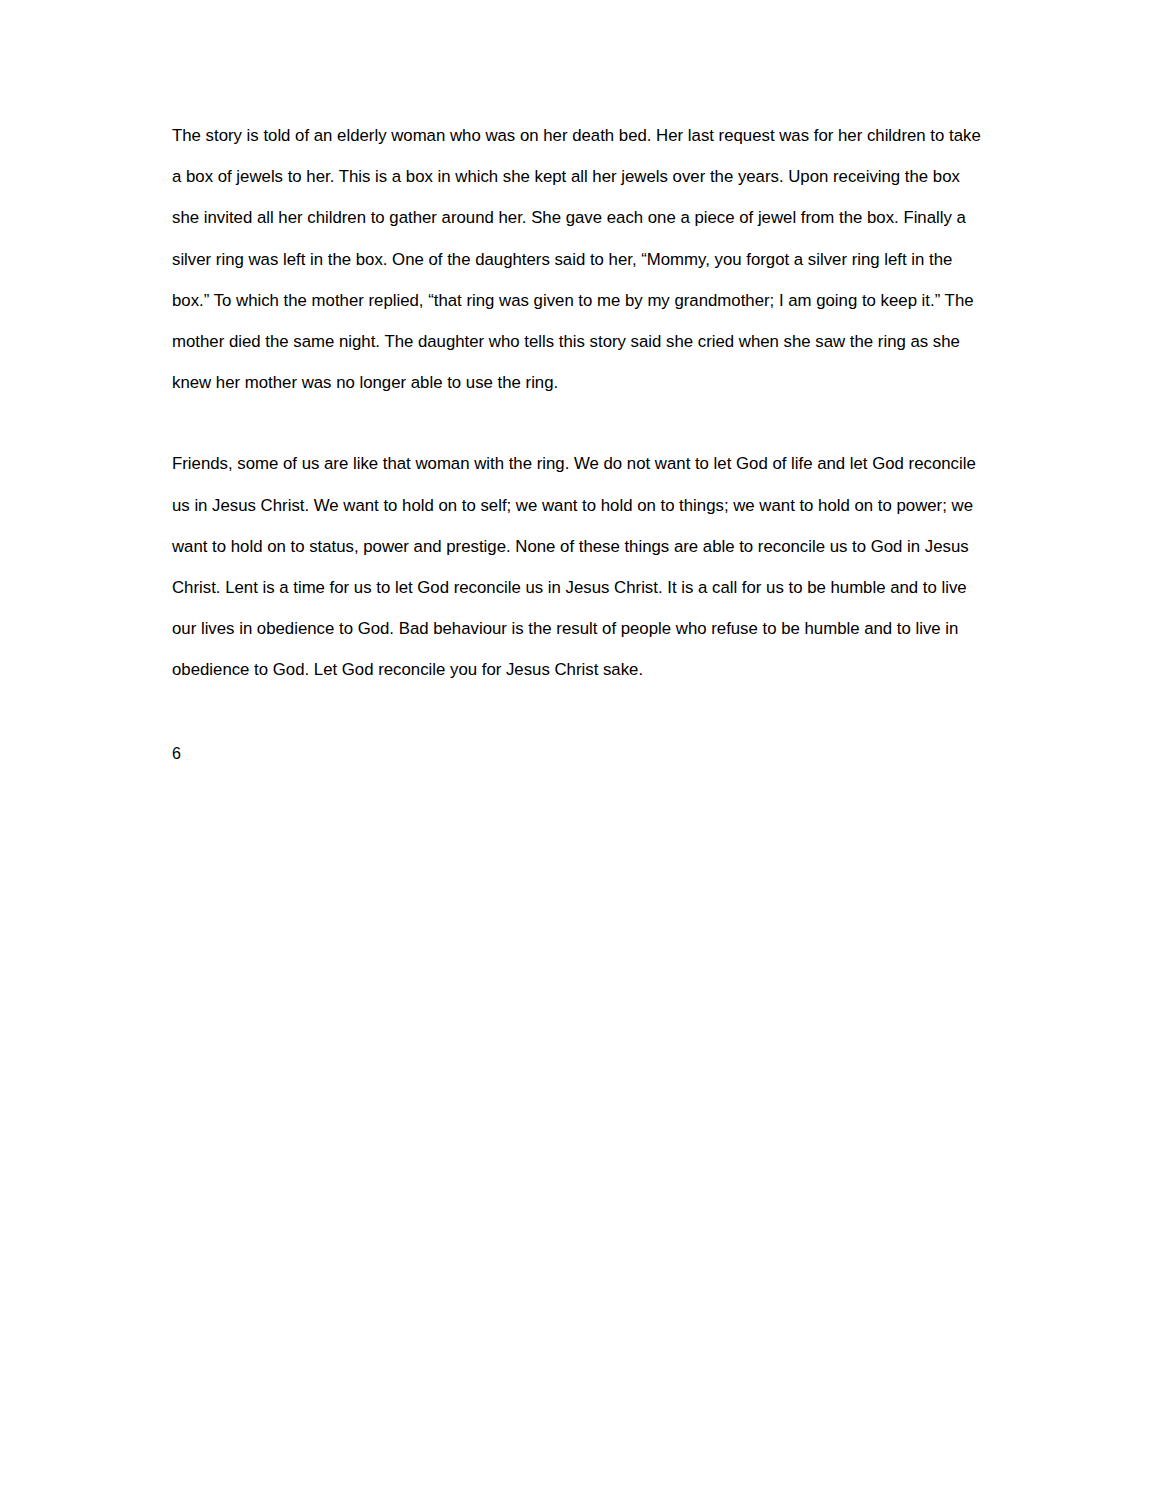The story is told of an elderly woman who was on her death bed. Her last request was for her children to take a box of jewels to her. This is a box in which she kept all her jewels over the years. Upon receiving the box she invited all her children to gather around her. She gave each one a piece of jewel from the box. Finally a silver ring was left in the box. One of the daughters said to her, “Mommy, you forgot a silver ring left in the box.” To which the mother replied, “that ring was given to me by my grandmother; I am going to keep it.” The mother died the same night. The daughter who tells this story said she cried when she saw the ring as she knew her mother was no longer able to use the ring.
Friends, some of us are like that woman with the ring. We do not want to let God of life and let God reconcile us in Jesus Christ. We want to hold on to self; we want to hold on to things; we want to hold on to power; we want to hold on to status, power and prestige. None of these things are able to reconcile us to God in Jesus Christ. Lent is a time for us to let God reconcile us in Jesus Christ. It is a call for us to be humble and to live our lives in obedience to God. Bad behaviour is the result of people who refuse to be humble and to live in obedience to God. Let God reconcile you for Jesus Christ sake.
6